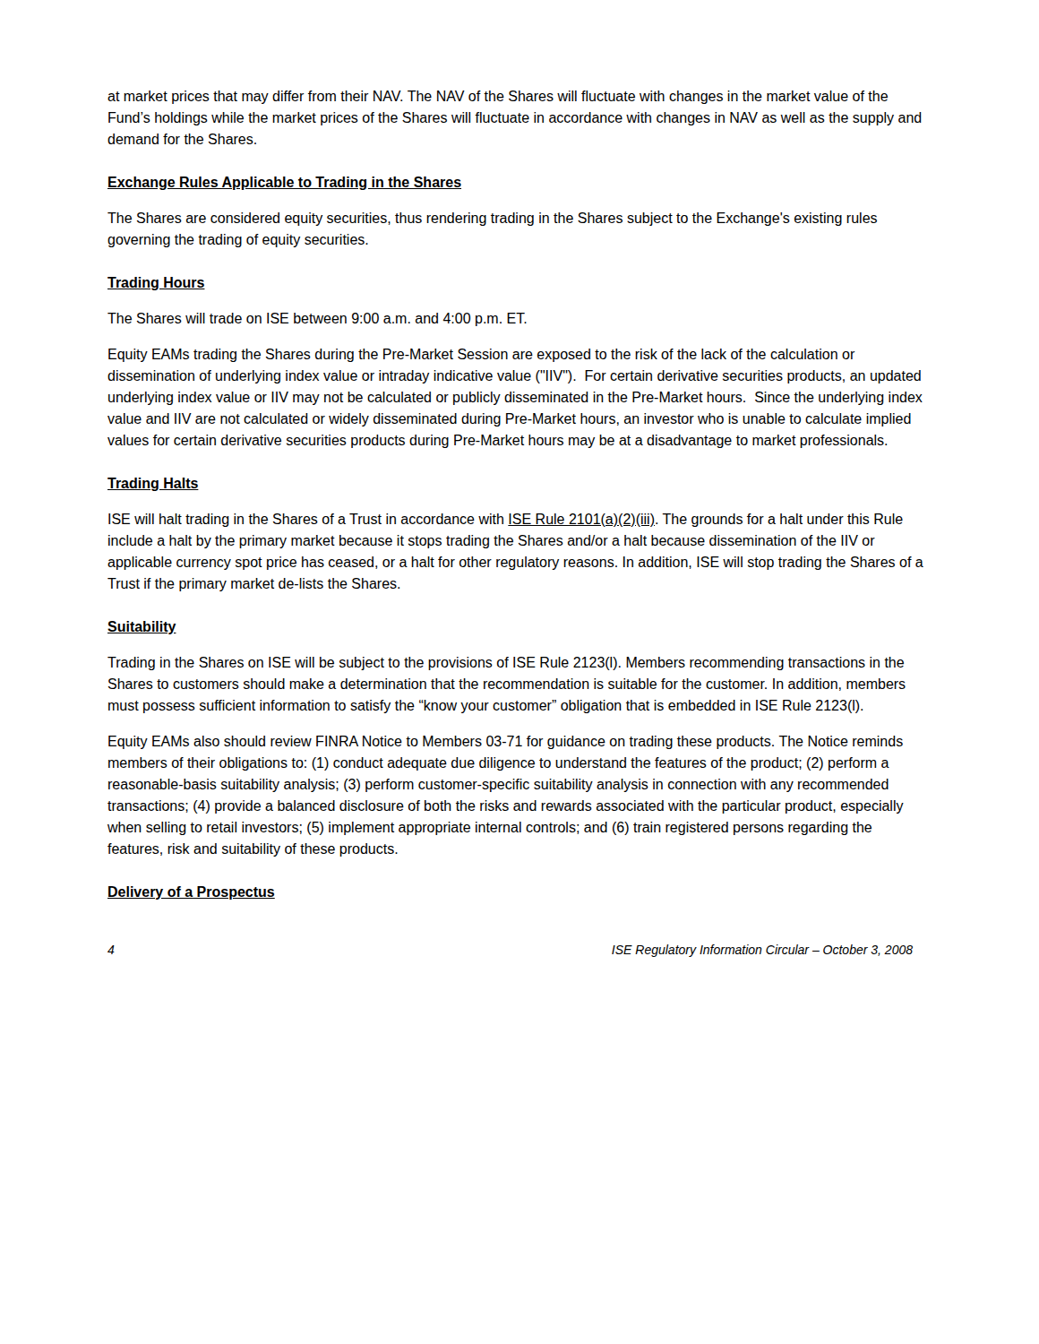at market prices that may differ from their NAV. The NAV of the Shares will fluctuate with changes in the market value of the Fund’s holdings while the market prices of the Shares will fluctuate in accordance with changes in NAV as well as the supply and demand for the Shares.
Exchange Rules Applicable to Trading in the Shares
The Shares are considered equity securities, thus rendering trading in the Shares subject to the Exchange's existing rules governing the trading of equity securities.
Trading Hours
The Shares will trade on ISE between 9:00 a.m. and 4:00 p.m. ET.
Equity EAMs trading the Shares during the Pre-Market Session are exposed to the risk of the lack of the calculation or dissemination of underlying index value or intraday indicative value ("IIV"). For certain derivative securities products, an updated underlying index value or IIV may not be calculated or publicly disseminated in the Pre-Market hours. Since the underlying index value and IIV are not calculated or widely disseminated during Pre-Market hours, an investor who is unable to calculate implied values for certain derivative securities products during Pre-Market hours may be at a disadvantage to market professionals.
Trading Halts
ISE will halt trading in the Shares of a Trust in accordance with ISE Rule 2101(a)(2)(iii). The grounds for a halt under this Rule include a halt by the primary market because it stops trading the Shares and/or a halt because dissemination of the IIV or applicable currency spot price has ceased, or a halt for other regulatory reasons. In addition, ISE will stop trading the Shares of a Trust if the primary market de-lists the Shares.
Suitability
Trading in the Shares on ISE will be subject to the provisions of ISE Rule 2123(l). Members recommending transactions in the Shares to customers should make a determination that the recommendation is suitable for the customer. In addition, members must possess sufficient information to satisfy the “know your customer” obligation that is embedded in ISE Rule 2123(l).
Equity EAMs also should review FINRA Notice to Members 03-71 for guidance on trading these products. The Notice reminds members of their obligations to: (1) conduct adequate due diligence to understand the features of the product; (2) perform a reasonable-basis suitability analysis; (3) perform customer-specific suitability analysis in connection with any recommended transactions; (4) provide a balanced disclosure of both the risks and rewards associated with the particular product, especially when selling to retail investors; (5) implement appropriate internal controls; and (6) train registered persons regarding the features, risk and suitability of these products.
Delivery of a Prospectus
4 ISE Regulatory Information Circular – October 3, 2008